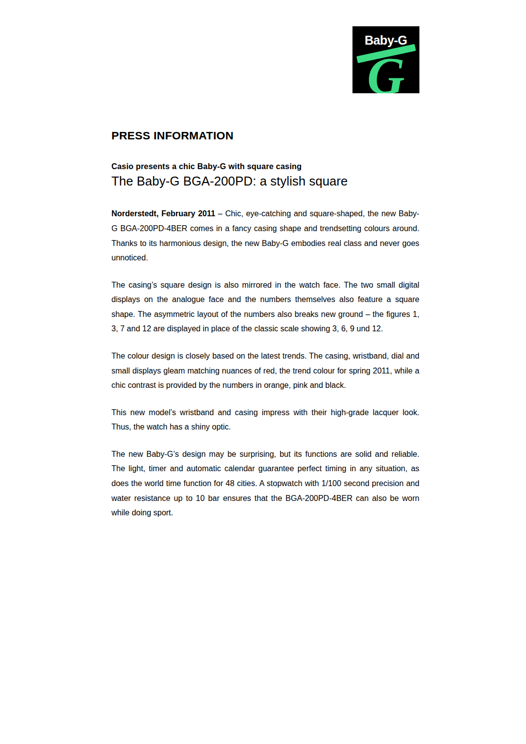Baby-G G
PRESS INFORMATION
Casio presents a chic Baby-G with square casing
The Baby-G BGA-200PD: a stylish square
Norderstedt, February 2011 – Chic, eye-catching and square-shaped, the new Baby-G BGA-200PD-4BER comes in a fancy casing shape and trendsetting colours around. Thanks to its harmonious design, the new Baby-G embodies real class and never goes unnoticed.
The casing’s square design is also mirrored in the watch face. The two small digital displays on the analogue face and the numbers themselves also feature a square shape. The asymmetric layout of the numbers also breaks new ground – the figures 1, 3, 7 and 12 are displayed in place of the classic scale showing 3, 6, 9 und 12.
The colour design is closely based on the latest trends. The casing, wristband, dial and small displays gleam matching nuances of red, the trend colour for spring 2011, while a chic contrast is provided by the numbers in orange, pink and black.
This new model’s wristband and casing impress with their high-grade lacquer look. Thus, the watch has a shiny optic.
The new Baby-G’s design may be surprising, but its functions are solid and reliable. The light, timer and automatic calendar guarantee perfect timing in any situation, as does the world time function for 48 cities. A stopwatch with 1/100 second precision and water resistance up to 10 bar ensures that the BGA-200PD-4BER can also be worn while doing sport.